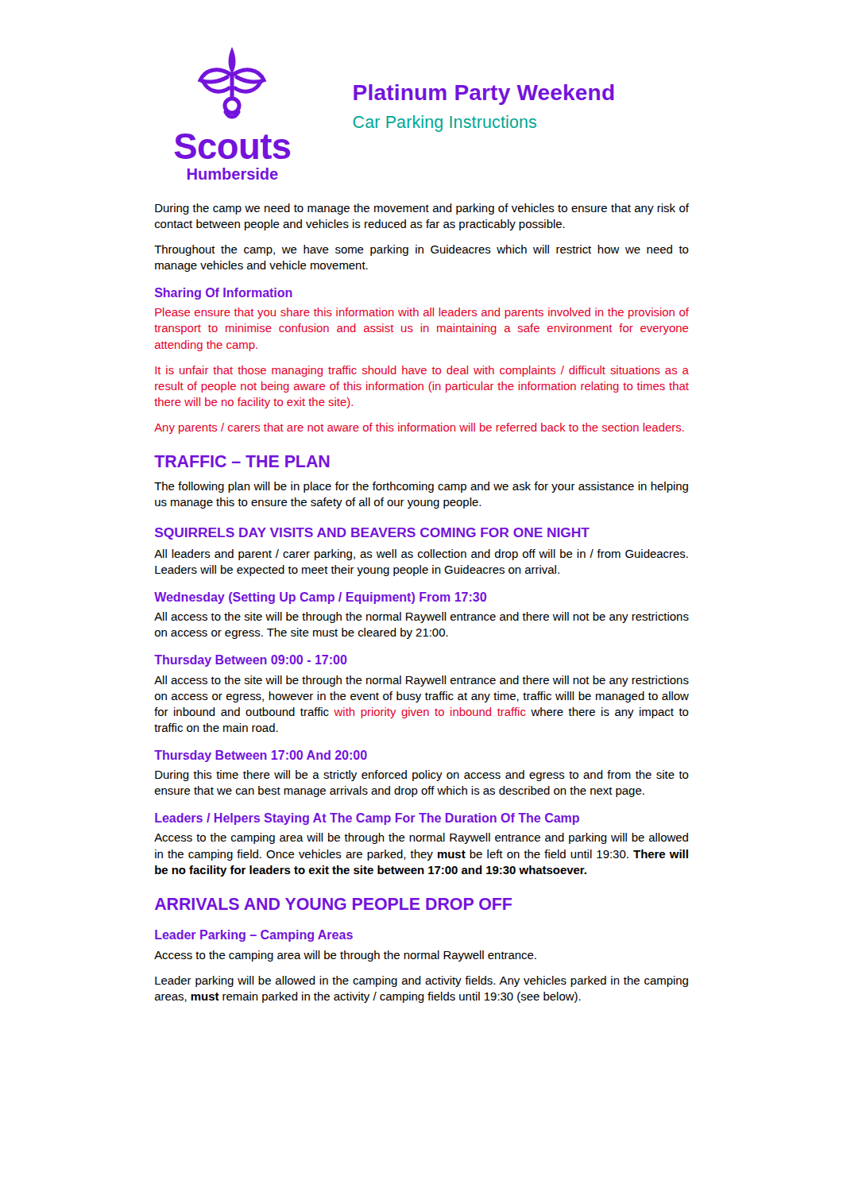Scouts
Humberside
Platinum Party Weekend
Car Parking Instructions
During the camp we need to manage the movement and parking of vehicles to ensure that any risk of contact between people and vehicles is reduced as far as practicably possible.
Throughout the camp, we have some parking in Guideacres which will restrict how we need to manage vehicles and vehicle movement.
Sharing Of Information
Please ensure that you share this information with all leaders and parents involved in the provision of transport to minimise confusion and assist us in maintaining a safe environment for everyone attending the camp.
It is unfair that those managing traffic should have to deal with complaints / difficult situations as a result of people not being aware of this information (in particular the information relating to times that there will be no facility to exit the site).
Any parents / carers that are not aware of this information will be referred back to the section leaders.
Traffic – The Plan
The following plan will be in place for the forthcoming camp and we ask for your assistance in helping us manage this to ensure the safety of all of our young people.
Squirrels Day Visits And Beavers Coming For One Night
All leaders and parent / carer parking, as well as collection and drop off will be in / from Guideacres. Leaders will be expected to meet their young people in Guideacres on arrival.
Wednesday (Setting Up Camp / Equipment) From 17:30
All access to the site will be through the normal Raywell entrance and there will not be any restrictions on access or egress. The site must be cleared by 21:00.
Thursday Between 09:00 - 17:00
All access to the site will be through the normal Raywell entrance and there will not be any restrictions on access or egress, however in the event of busy traffic at any time, traffic willl be managed to allow for inbound and outbound traffic with priority given to inbound traffic where there is any impact to traffic on the main road.
Thursday Between 17:00 And 20:00
During this time there will be a strictly enforced policy on access and egress to and from the site to ensure that we can best manage arrivals and drop off which is as described on the next page.
Leaders / Helpers Staying At The Camp For The Duration Of The Camp
Access to the camping area will be through the normal Raywell entrance and parking will be allowed in the camping field. Once vehicles are parked, they must be left on the field until 19:30. There will be no facility for leaders to exit the site between 17:00 and 19:30 whatsoever.
Arrivals And Young People Drop Off
Leader Parking – Camping Areas
Access to the camping area will be through the normal Raywell entrance.
Leader parking will be allowed in the camping and activity fields. Any vehicles parked in the camping areas, must remain parked in the activity / camping fields until 19:30 (see below).